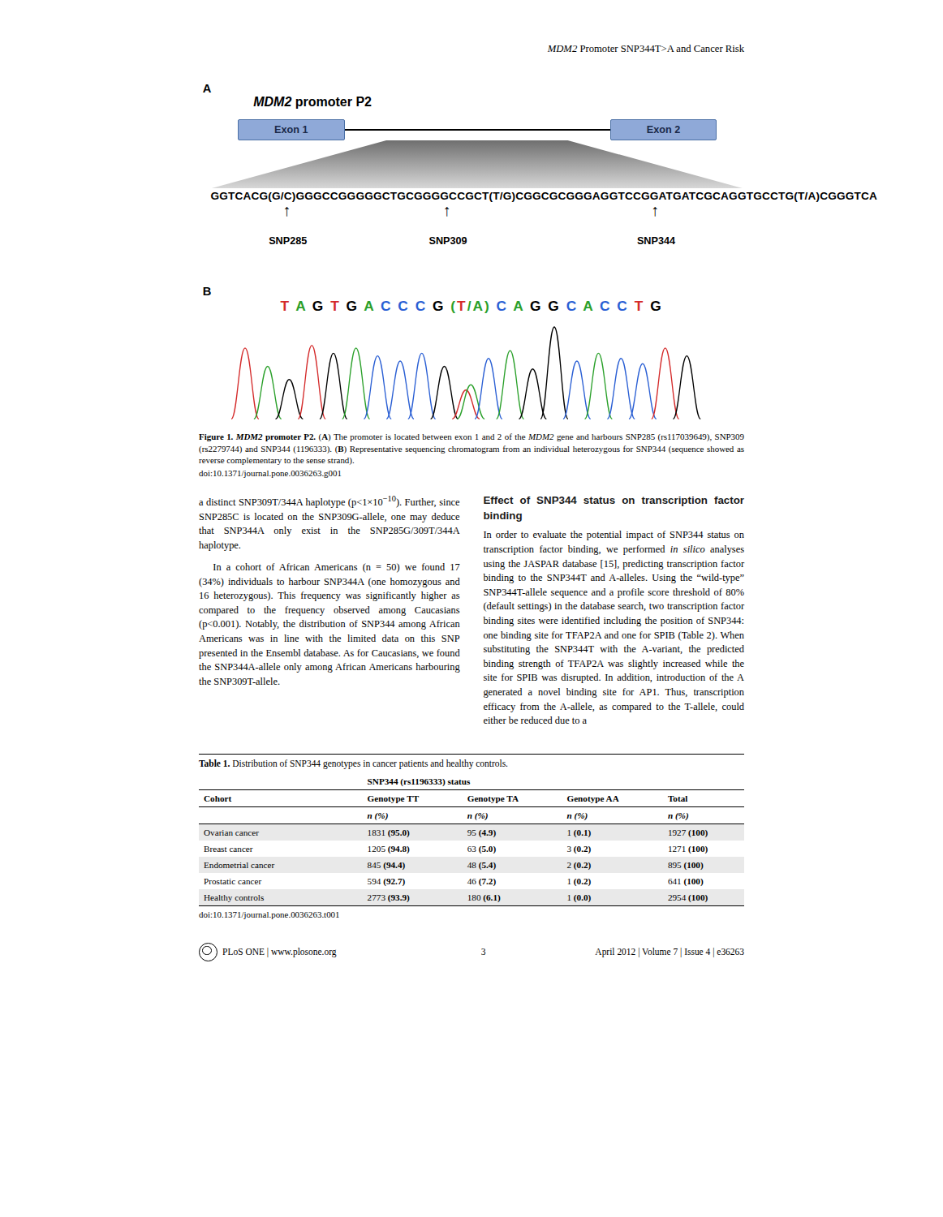MDM2 Promoter SNP344T>A and Cancer Risk
A
MDM2 promoter P2
Exon 1
Exon 2
GGTCACG(G/C)GGGCCGGGGGCTGCGGGGCCGCT(T/G)CGGCGCGGGAGGTCCGGATGATCGCAGGTGCCTG(T/A)CGGGTCA
↑
↑
↑
SNP285 SNP309 SNP344
B
T A G T G A C C C G (T/A) C A G G C A C C T G
Figure 1. MDM2 promoter P2. (A) The promoter is located between exon 1 and 2 of the MDM2 gene and harbours SNP285 (rs117039649), SNP309 (rs2279744) and SNP344 (1196333). (B) Representative sequencing chromatogram from an individual heterozygous for SNP344 (sequence showed as reverse complementary to the sense strand).
doi:10.1371/journal.pone.0036263.g001
a distinct SNP309T/344A haplotype (p<1×10−10). Further, since SNP285C is located on the SNP309G-allele, one may deduce that SNP344A only exist in the SNP285G/309T/344A haplotype.
In a cohort of African Americans (n = 50) we found 17 (34%) individuals to harbour SNP344A (one homozygous and 16 heterozygous). This frequency was significantly higher as compared to the frequency observed among Caucasians (p<0.001). Notably, the distribution of SNP344 among African Americans was in line with the limited data on this SNP presented in the Ensembl database. As for Caucasians, we found the SNP344A-allele only among African Americans harbouring the SNP309T-allele.
Effect of SNP344 status on transcription factor binding
In order to evaluate the potential impact of SNP344 status on transcription factor binding, we performed in silico analyses using the JASPAR database [15], predicting transcription factor binding to the SNP344T and A-alleles. Using the “wild-type” SNP344T-allele sequence and a profile score threshold of 80% (default settings) in the database search, two transcription factor binding sites were identified including the position of SNP344: one binding site for TFAP2A and one for SPIB (Table 2). When substituting the SNP344T with the A-variant, the predicted binding strength of TFAP2A was slightly increased while the site for SPIB was disrupted. In addition, introduction of the A generated a novel binding site for AP1. Thus, transcription efficacy from the A-allele, as compared to the T-allele, could either be reduced due to a
Table 1. Distribution of SNP344 genotypes in cancer patients and healthy controls.
| | SNP344 (rs1196333) status |
| --- | --- |
| Cohort | Genotype TT | Genotype TA | Genotype AA | Total |
| | n (%) | n (%) | n (%) | n (%) |
| Ovarian cancer | 1831 (95.0) | 95 (4.9) | 1 (0.1) | 1927 (100) |
| Breast cancer | 1205 (94.8) | 63 (5.0) | 3 (0.2) | 1271 (100) |
| Endometrial cancer | 845 (94.4) | 48 (5.4) | 2 (0.2) | 895 (100) |
| Prostatic cancer | 594 (92.7) | 46 (7.2) | 1 (0.2) | 641 (100) |
| Healthy controls | 2773 (93.9) | 180 (6.1) | 1 (0.0) | 2954 (100) |
doi:10.1371/journal.pone.0036263.t001
PLoS ONE | www.plosone.org
3
April 2012 | Volume 7 | Issue 4 | e36263